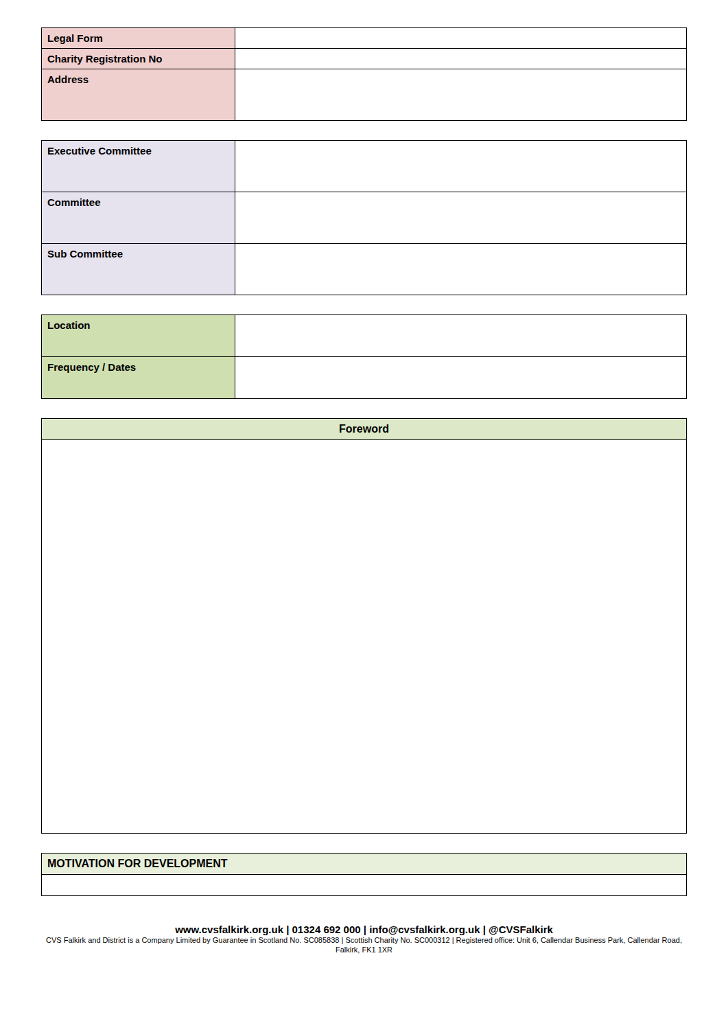| Legal Form | |
| Charity Registration No | |
| Address | |
| Executive Committee | |
| Committee | |
| Sub Committee | |
| Location | |
| Frequency / Dates | |
| Foreword |
| --- |
MOTIVATION FOR DEVELOPMENT
www.cvsfalkirk.org.uk | 01324 692 000 | info@cvsfalkirk.org.uk | @CVSFalkirk
CVS Falkirk and District is a Company Limited by Guarantee in Scotland No. SC085838 | Scottish Charity No. SC000312 | Registered office: Unit 6, Callendar Business Park, Callendar Road, Falkirk, FK1 1XR